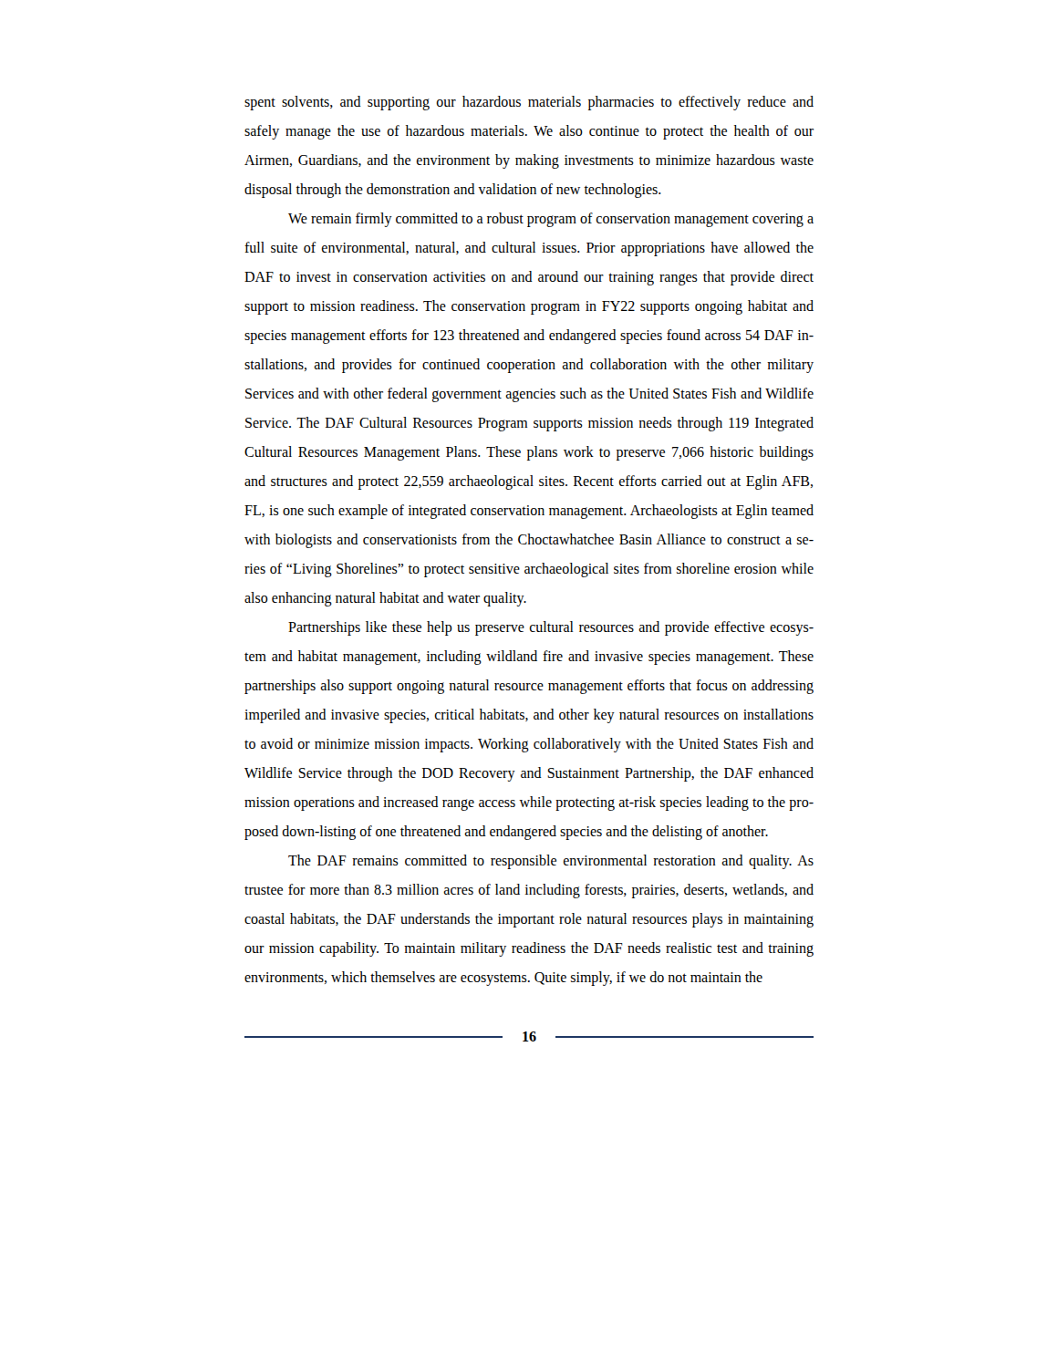spent solvents, and supporting our hazardous materials pharmacies to effectively reduce and safely manage the use of hazardous materials. We also continue to protect the health of our Airmen, Guardians, and the environment by making investments to minimize hazardous waste disposal through the demonstration and validation of new technologies.
We remain firmly committed to a robust program of conservation management covering a full suite of environmental, natural, and cultural issues. Prior appropriations have allowed the DAF to invest in conservation activities on and around our training ranges that provide direct support to mission readiness. The conservation program in FY22 supports ongoing habitat and species management efforts for 123 threatened and endangered species found across 54 DAF installations, and provides for continued cooperation and collaboration with the other military Services and with other federal government agencies such as the United States Fish and Wildlife Service. The DAF Cultural Resources Program supports mission needs through 119 Integrated Cultural Resources Management Plans. These plans work to preserve 7,066 historic buildings and structures and protect 22,559 archaeological sites. Recent efforts carried out at Eglin AFB, FL, is one such example of integrated conservation management. Archaeologists at Eglin teamed with biologists and conservationists from the Choctawhatchee Basin Alliance to construct a series of “Living Shorelines” to protect sensitive archaeological sites from shoreline erosion while also enhancing natural habitat and water quality.
Partnerships like these help us preserve cultural resources and provide effective ecosystem and habitat management, including wildland fire and invasive species management. These partnerships also support ongoing natural resource management efforts that focus on addressing imperiled and invasive species, critical habitats, and other key natural resources on installations to avoid or minimize mission impacts. Working collaboratively with the United States Fish and Wildlife Service through the DOD Recovery and Sustainment Partnership, the DAF enhanced mission operations and increased range access while protecting at-risk species leading to the proposed down-listing of one threatened and endangered species and the delisting of another.
The DAF remains committed to responsible environmental restoration and quality. As trustee for more than 8.3 million acres of land including forests, prairies, deserts, wetlands, and coastal habitats, the DAF understands the important role natural resources plays in maintaining our mission capability. To maintain military readiness the DAF needs realistic test and training environments, which themselves are ecosystems. Quite simply, if we do not maintain the
16